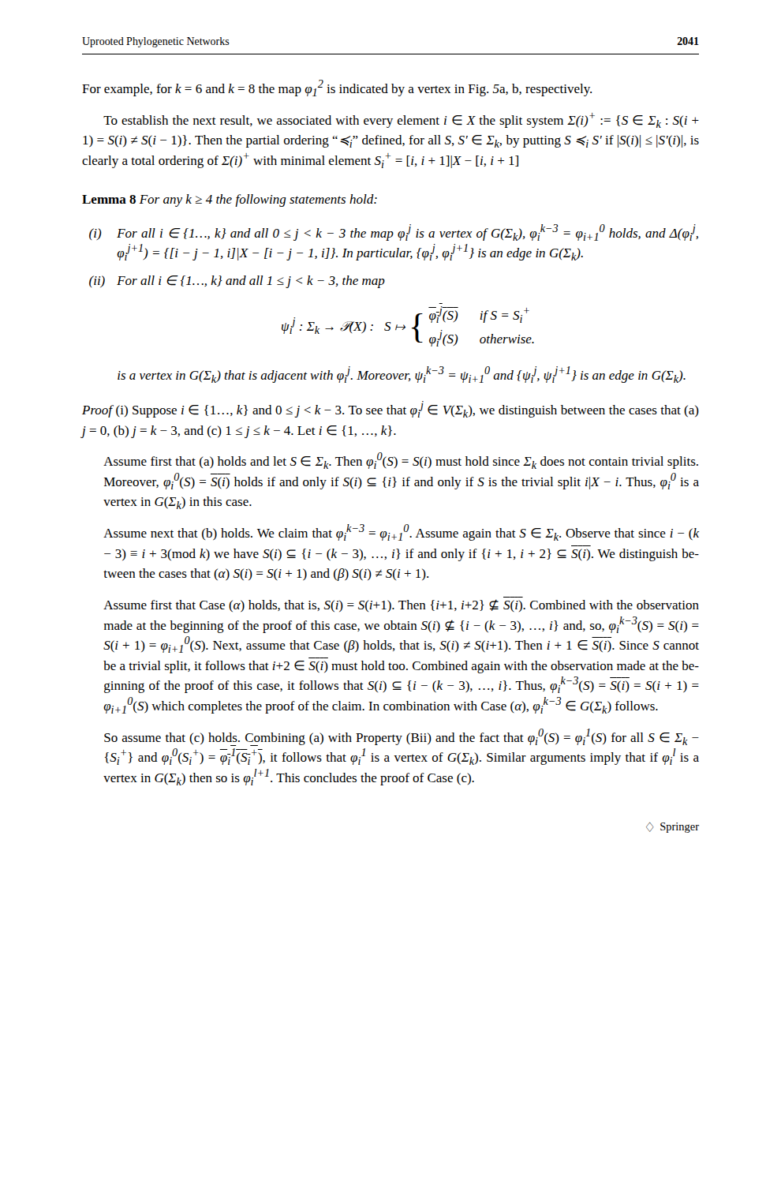Uprooted Phylogenetic Networks 2041
For example, for k = 6 and k = 8 the map φ12 is indicated by a vertex in Fig. 5a, b, respectively.
To establish the next result, we associated with every element i ∈ X the split system Σ(i)+ := {S ∈ Σk : S(i + 1) = S(i) ≠ S(i − 1)}. Then the partial ordering “≼i” defined, for all S, S′ ∈ Σk, by putting S ≼i S′ if |S(i)| ≤ |S′(i)|, is clearly a total ordering of Σ(i)+ with minimal element Si+ = [i, i + 1]|X − [i, i + 1]
Lemma 8 For any k ≥ 4 the following statements hold:
(i) For all i ∈ {1…, k} and all 0 ≤ j < k − 3 the map φij is a vertex of G(Σk), φik−3 = φi+10 holds, and Δ(φij, φij+1) = {[i − j − 1, i]|X − [i − j − 1, i]}. In particular, {φij, φij+1} is an edge in G(Σk).
(ii) For all i ∈ {1…, k} and all 1 ≤ j < k − 3, the map
ψij : Σk → 𝒫(X) : S ↦ { φij(S) if S = Si+ φij(S) otherwise.
is a vertex in G(Σk) that is adjacent with φij. Moreover, ψik−3 = ψi+10 and {ψij, ψij+1} is an edge in G(Σk).
Proof (i) Suppose i ∈ {1…, k} and 0 ≤ j < k − 3. To see that φij ∈ V(Σk), we distinguish between the cases that (a) j = 0, (b) j = k − 3, and (c) 1 ≤ j ≤ k − 4. Let i ∈ {1, …, k}.
Assume first that (a) holds and let S ∈ Σk. Then φi0(S) = S(i) must hold since Σk does not contain trivial splits. Moreover, φi0(S) = S(i) holds if and only if S(i) ⊆ {i} if and only if S is the trivial split i|X − i. Thus, φi0 is a vertex in G(Σk) in this case.
Assume next that (b) holds. We claim that φik−3 = φi+10. Assume again that S ∈ Σk. Observe that since i − (k − 3) ≡ i + 3(mod k) we have S(i) ⊆ {i − (k − 3), …, i} if and only if {i + 1, i + 2} ⊆ S(i). We distinguish between the cases that (α) S(i) = S(i + 1) and (β) S(i) ≠ S(i + 1).
Assume first that Case (α) holds, that is, S(i) = S(i+1). Then {i+1, i+2} ⊈ S(i). Combined with the observation made at the beginning of the proof of this case, we obtain S(i) ⊈ {i − (k − 3), …, i} and, so, φik−3(S) = S(i) = S(i + 1) = φi+10(S). Next, assume that Case (β) holds, that is, S(i) ≠ S(i+1). Then i + 1 ∈ S(i). Since S cannot be a trivial split, it follows that i+2 ∈ S(i) must hold too. Combined again with the observation made at the beginning of the proof of this case, it follows that S(i) ⊆ {i − (k − 3), …, i}. Thus, φik−3(S) = S(i) = S(i + 1) = φi+10(S) which completes the proof of the claim. In combination with Case (α), φik−3 ∈ G(Σk) follows.
So assume that (c) holds. Combining (a) with Property (Bii) and the fact that φi0(S) = φi1(S) for all S ∈ Σk − {Si+} and φi0(Si+) = φi1(Si+), it follows that φi1 is a vertex of G(Σk). Similar arguments imply that if φil is a vertex in G(Σk) then so is φil+1. This concludes the proof of Case (c).
♢Springer